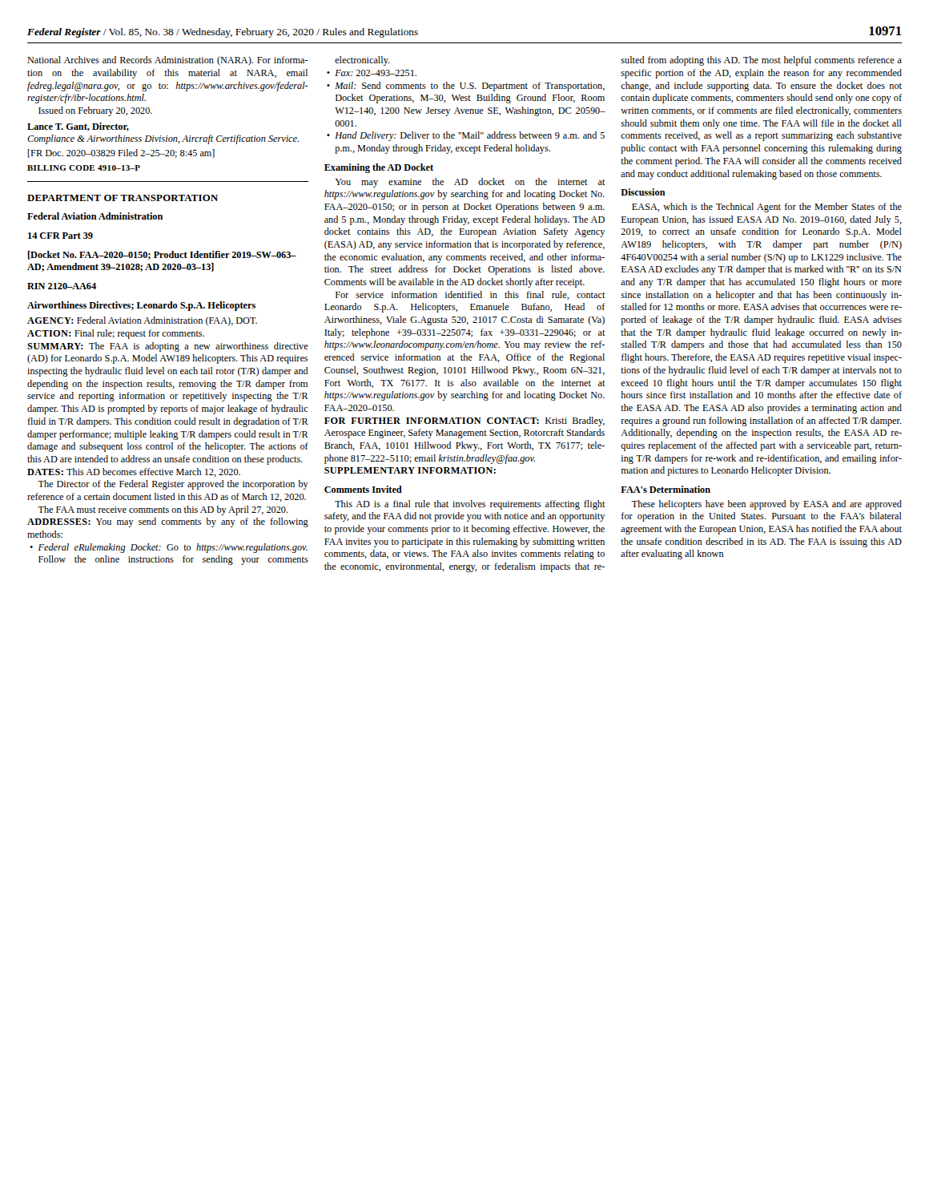Federal Register / Vol. 85, No. 38 / Wednesday, February 26, 2020 / Rules and Regulations
10971
National Archives and Records Administration (NARA). For information on the availability of this material at NARA, email fedreg.legal@nara.gov, or go to: https://www.archives.gov/federal-register/cfr/ibr-locations.html.
Issued on February 20, 2020.
Lance T. Gant, Director, Compliance & Airworthiness Division, Aircraft Certification Service.
[FR Doc. 2020–03829 Filed 2–25–20; 8:45 am] BILLING CODE 4910–13–P
DEPARTMENT OF TRANSPORTATION
Federal Aviation Administration
14 CFR Part 39
[Docket No. FAA–2020–0150; Product Identifier 2019–SW–063–AD; Amendment 39–21028; AD 2020–03–13]
RIN 2120–AA64
Airworthiness Directives; Leonardo S.p.A. Helicopters
AGENCY: Federal Aviation Administration (FAA), DOT.
ACTION: Final rule; request for comments.
SUMMARY: The FAA is adopting a new airworthiness directive (AD) for Leonardo S.p.A. Model AW189 helicopters. This AD requires inspecting the hydraulic fluid level on each tail rotor (T/R) damper and depending on the inspection results, removing the T/R damper from service and reporting information or repetitively inspecting the T/R damper. This AD is prompted by reports of major leakage of hydraulic fluid in T/R dampers. This condition could result in degradation of T/R damper performance; multiple leaking T/R dampers could result in T/R damage and subsequent loss control of the helicopter. The actions of this AD are intended to address an unsafe condition on these products.
DATES: This AD becomes effective March 12, 2020.
The Director of the Federal Register approved the incorporation by reference of a certain document listed in this AD as of March 12, 2020.
The FAA must receive comments on this AD by April 27, 2020.
ADDRESSES: You may send comments by any of the following methods:
Federal eRulemaking Docket: Go to https://www.regulations.gov. Follow the online instructions for sending your comments electronically.
Fax: 202–493–2251.
Mail: Send comments to the U.S. Department of Transportation, Docket Operations, M–30, West Building Ground Floor, Room W12–140, 1200 New Jersey Avenue SE, Washington, DC 20590–0001.
Hand Delivery: Deliver to the ''Mail'' address between 9 a.m. and 5 p.m., Monday through Friday, except Federal holidays.
Examining the AD Docket
You may examine the AD docket on the internet at https://www.regulations.gov by searching for and locating Docket No. FAA–2020–0150; or in person at Docket Operations between 9 a.m. and 5 p.m., Monday through Friday, except Federal holidays. The AD docket contains this AD, the European Aviation Safety Agency (EASA) AD, any service information that is incorporated by reference, the economic evaluation, any comments received, and other information. The street address for Docket Operations is listed above. Comments will be available in the AD docket shortly after receipt.
For service information identified in this final rule, contact Leonardo S.p.A. Helicopters, Emanuele Bufano, Head of Airworthiness, Viale G.Agusta 520, 21017 C.Costa di Samarate (Va) Italy; telephone +39–0331–225074; fax +39–0331–229046; or at https://www.leonardocompany.com/en/home. You may review the referenced service information at the FAA, Office of the Regional Counsel, Southwest Region, 10101 Hillwood Pkwy., Room 6N–321, Fort Worth, TX 76177. It is also available on the internet at https://www.regulations.gov by searching for and locating Docket No. FAA–2020–0150.
FOR FURTHER INFORMATION CONTACT: Kristi Bradley, Aerospace Engineer, Safety Management Section, Rotorcraft Standards Branch, FAA, 10101 Hillwood Pkwy., Fort Worth, TX 76177; telephone 817–222–5110; email kristin.bradley@faa.gov.
SUPPLEMENTARY INFORMATION:
Comments Invited
This AD is a final rule that involves requirements affecting flight safety, and the FAA did not provide you with notice and an opportunity to provide your comments prior to it becoming effective. However, the FAA invites you to participate in this rulemaking by submitting written comments, data, or views. The FAA also invites comments relating to the economic, environmental, energy, or federalism impacts that resulted from adopting this AD. The most helpful comments reference a specific portion of the AD, explain the reason for any recommended change, and include supporting data. To ensure the docket does not contain duplicate comments, commenters should send only one copy of written comments, or if comments are filed electronically, commenters should submit them only one time. The FAA will file in the docket all comments received, as well as a report summarizing each substantive public contact with FAA personnel concerning this rulemaking during the comment period. The FAA will consider all the comments received and may conduct additional rulemaking based on those comments.
Discussion
EASA, which is the Technical Agent for the Member States of the European Union, has issued EASA AD No. 2019–0160, dated July 5, 2019, to correct an unsafe condition for Leonardo S.p.A. Model AW189 helicopters, with T/R damper part number (P/N) 4F640V00254 with a serial number (S/N) up to LK1229 inclusive. The EASA AD excludes any T/R damper that is marked with ''R'' on its S/N and any T/R damper that has accumulated 150 flight hours or more since installation on a helicopter and that has been continuously installed for 12 months or more. EASA advises that occurrences were reported of leakage of the T/R damper hydraulic fluid. EASA advises that the T/R damper hydraulic fluid leakage occurred on newly installed T/R dampers and those that had accumulated less than 150 flight hours. Therefore, the EASA AD requires repetitive visual inspections of the hydraulic fluid level of each T/R damper at intervals not to exceed 10 flight hours until the T/R damper accumulates 150 flight hours since first installation and 10 months after the effective date of the EASA AD. The EASA AD also provides a terminating action and requires a ground run following installation of an affected T/R damper. Additionally, depending on the inspection results, the EASA AD requires replacement of the affected part with a serviceable part, returning T/R dampers for re-work and re-identification, and emailing information and pictures to Leonardo Helicopter Division.
FAA's Determination
These helicopters have been approved by EASA and are approved for operation in the United States. Pursuant to the FAA's bilateral agreement with the European Union, EASA has notified the FAA about the unsafe condition described in its AD. The FAA is issuing this AD after evaluating all known